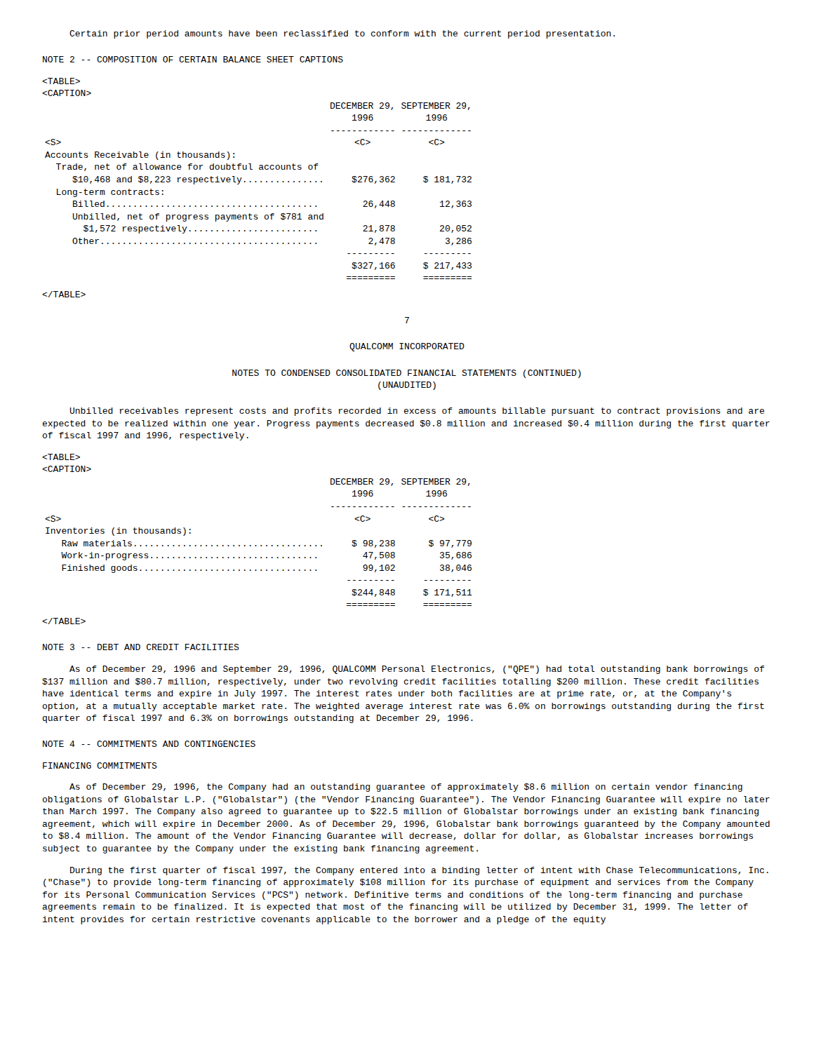Certain prior period amounts have been reclassified to conform with the current period presentation.
NOTE 2 -- COMPOSITION OF CERTAIN BALANCE SHEET CAPTIONS
<TABLE>
<CAPTION>
| | DECEMBER 29, 1996 | SEPTEMBER 29, 1996 |
| | ------------ | ------------- |
| <S> | <C> | <C> |
| Accounts Receivable (in thousands): | | |
| Trade, net of allowance for doubtful accounts of | | |
| $10,468 and $8,223 respectively............... | $276,362 | $ 181,732 |
| Long-term contracts: | | |
| Billed....................................... | 26,448 | 12,363 |
| Unbilled, net of progress payments of $781 and | | |
| $1,572 respectively........................ | 21,878 | 20,052 |
| Other........................................ | 2,478 | 3,286 |
| | --------- | --------- |
| | $327,166 | $ 217,433 |
| | ========= | ========= |
</TABLE>
7
QUALCOMM INCORPORATED
NOTES TO CONDENSED CONSOLIDATED FINANCIAL STATEMENTS (CONTINUED)
(UNAUDITED)
Unbilled receivables represent costs and profits recorded in excess of amounts billable pursuant to contract provisions and are expected to be realized within one year. Progress payments decreased $0.8 million and increased $0.4 million during the first quarter of fiscal 1997 and 1996, respectively.
<TABLE>
<CAPTION>
| | DECEMBER 29, 1996 | SEPTEMBER 29, 1996 |
| | ------------ | ------------- |
| <S> | <C> | <C> |
| Inventories (in thousands): | | |
| Raw materials................................... | $ 98,238 | $ 97,779 |
| Work-in-progress............................... | 47,508 | 35,686 |
| Finished goods................................. | 99,102 | 38,046 |
| | --------- | --------- |
| | $244,848 | $ 171,511 |
| | ========= | ========= |
</TABLE>
NOTE 3 -- DEBT AND CREDIT FACILITIES
As of December 29, 1996 and September 29, 1996, QUALCOMM Personal Electronics, ("QPE") had total outstanding bank borrowings of $137 million and $80.7 million, respectively, under two revolving credit facilities totalling $200 million. These credit facilities have identical terms and expire in July 1997. The interest rates under both facilities are at prime rate, or, at the Company's option, at a mutually acceptable market rate. The weighted average interest rate was 6.0% on borrowings outstanding during the first quarter of fiscal 1997 and 6.3% on borrowings outstanding at December 29, 1996.
NOTE 4 -- COMMITMENTS AND CONTINGENCIES
FINANCING COMMITMENTS
As of December 29, 1996, the Company had an outstanding guarantee of approximately $8.6 million on certain vendor financing obligations of Globalstar L.P. ("Globalstar") (the "Vendor Financing Guarantee"). The Vendor Financing Guarantee will expire no later than March 1997. The Company also agreed to guarantee up to $22.5 million of Globalstar borrowings under an existing bank financing agreement, which will expire in December 2000. As of December 29, 1996, Globalstar bank borrowings guaranteed by the Company amounted to $8.4 million. The amount of the Vendor Financing Guarantee will decrease, dollar for dollar, as Globalstar increases borrowings subject to guarantee by the Company under the existing bank financing agreement.
During the first quarter of fiscal 1997, the Company entered into a binding letter of intent with Chase Telecommunications, Inc. ("Chase") to provide long-term financing of approximately $108 million for its purchase of equipment and services from the Company for its Personal Communication Services ("PCS") network. Definitive terms and conditions of the long-term financing and purchase agreements remain to be finalized. It is expected that most of the financing will be utilized by December 31, 1999. The letter of intent provides for certain restrictive covenants applicable to the borrower and a pledge of the equity